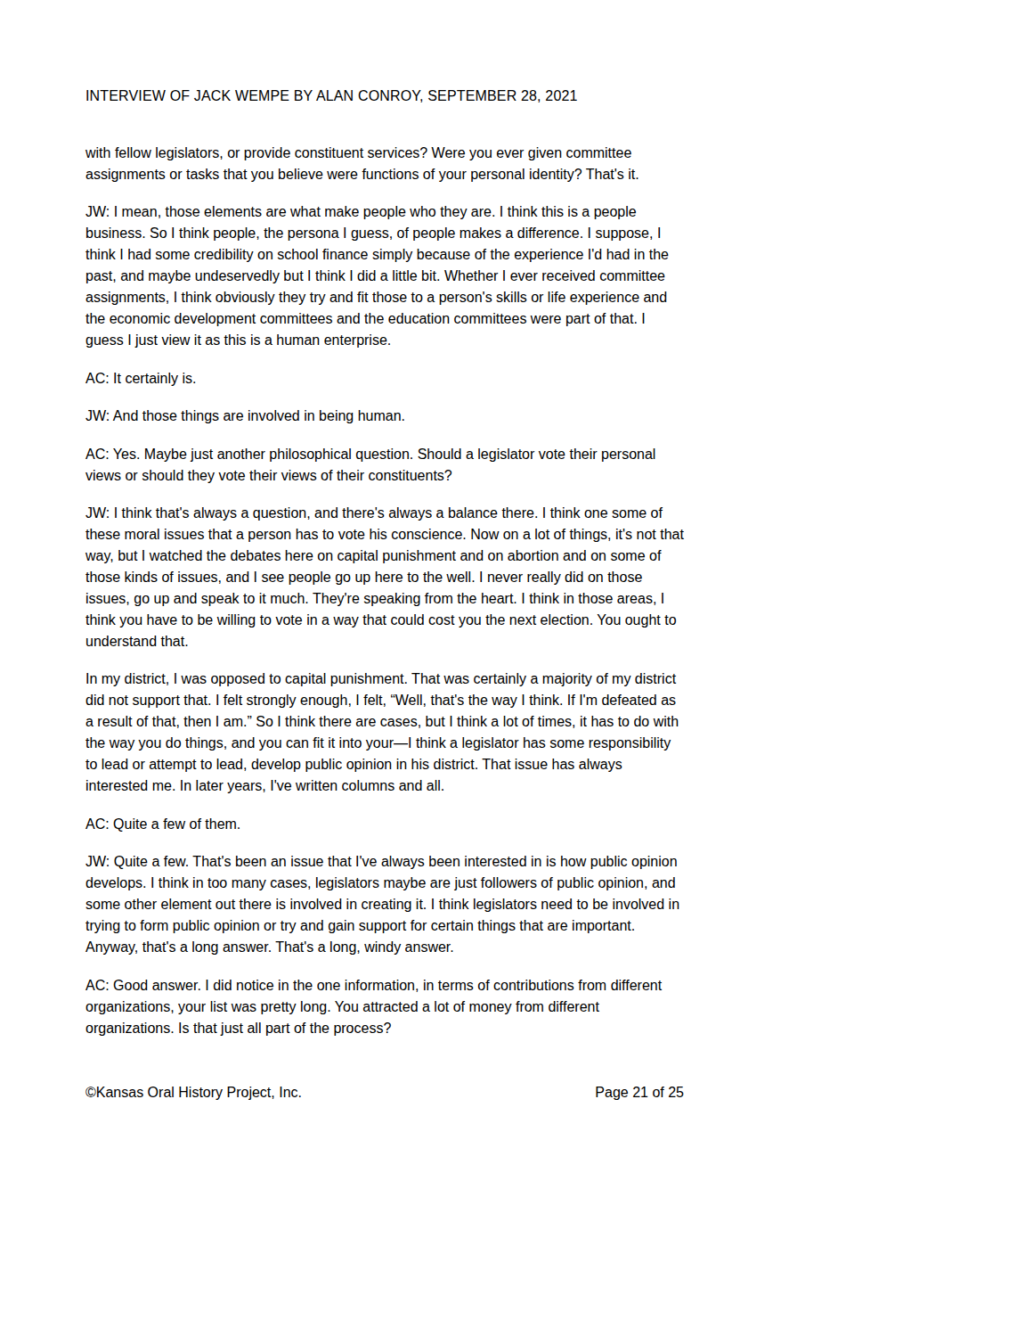INTERVIEW OF JACK WEMPE BY ALAN CONROY, SEPTEMBER 28, 2021
with fellow legislators, or provide constituent services? Were you ever given committee assignments or tasks that you believe were functions of your personal identity? That's it.
JW: I mean, those elements are what make people who they are. I think this is a people business. So I think people, the persona I guess, of people makes a difference. I suppose, I think I had some credibility on school finance simply because of the experience I'd had in the past, and maybe undeservedly but I think I did a little bit. Whether I ever received committee assignments, I think obviously they try and fit those to a person's skills or life experience and the economic development committees and the education committees were part of that. I guess I just view it as this is a human enterprise.
AC: It certainly is.
JW: And those things are involved in being human.
AC: Yes. Maybe just another philosophical question. Should a legislator vote their personal views or should they vote their views of their constituents?
JW: I think that's always a question, and there's always a balance there. I think one some of these moral issues that a person has to vote his conscience. Now on a lot of things, it's not that way, but I watched the debates here on capital punishment and on abortion and on some of those kinds of issues, and I see people go up here to the well. I never really did on those issues, go up and speak to it much. They're speaking from the heart. I think in those areas, I think you have to be willing to vote in a way that could cost you the next election. You ought to understand that.
In my district, I was opposed to capital punishment. That was certainly a majority of my district did not support that. I felt strongly enough, I felt, “Well, that's the way I think. If I'm defeated as a result of that, then I am.” So I think there are cases, but I think a lot of times, it has to do with the way you do things, and you can fit it into your—I think a legislator has some responsibility to lead or attempt to lead, develop public opinion in his district. That issue has always interested me. In later years, I've written columns and all.
AC: Quite a few of them.
JW: Quite a few. That's been an issue that I've always been interested in is how public opinion develops. I think in too many cases, legislators maybe are just followers of public opinion, and some other element out there is involved in creating it. I think legislators need to be involved in trying to form public opinion or try and gain support for certain things that are important. Anyway, that's a long answer. That's a long, windy answer.
AC: Good answer. I did notice in the one information, in terms of contributions from different organizations, your list was pretty long. You attracted a lot of money from different organizations. Is that just all part of the process?
©Kansas Oral History Project, Inc. Page 21 of 25